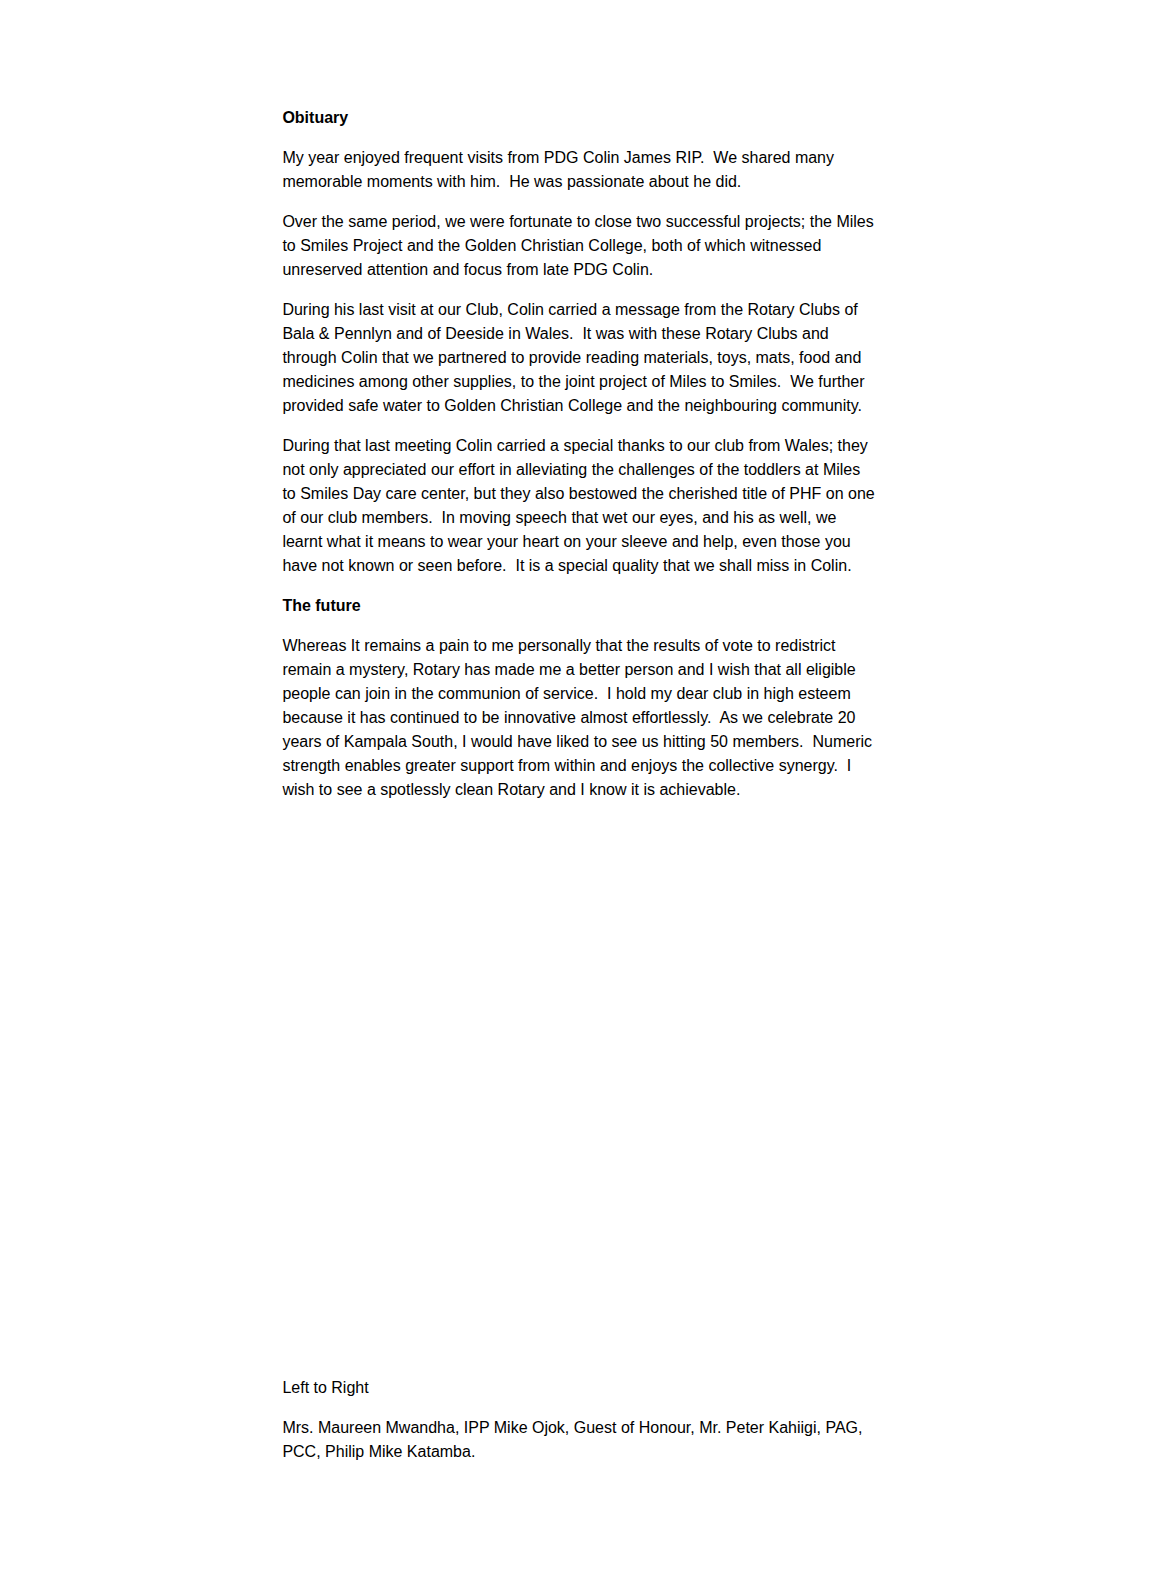Obituary
My year enjoyed frequent visits from PDG Colin James RIP. We shared many memorable moments with him. He was passionate about he did.
Over the same period, we were fortunate to close two successful projects; the Miles to Smiles Project and the Golden Christian College, both of which witnessed unreserved attention and focus from late PDG Colin.
During his last visit at our Club, Colin carried a message from the Rotary Clubs of Bala & Pennlyn and of Deeside in Wales. It was with these Rotary Clubs and through Colin that we partnered to provide reading materials, toys, mats, food and medicines among other supplies, to the joint project of Miles to Smiles. We further provided safe water to Golden Christian College and the neighbouring community.
During that last meeting Colin carried a special thanks to our club from Wales; they not only appreciated our effort in alleviating the challenges of the toddlers at Miles to Smiles Day care center, but they also bestowed the cherished title of PHF on one of our club members. In moving speech that wet our eyes, and his as well, we learnt what it means to wear your heart on your sleeve and help, even those you have not known or seen before. It is a special quality that we shall miss in Colin.
The future
Whereas It remains a pain to me personally that the results of vote to redistrict remain a mystery, Rotary has made me a better person and I wish that all eligible people can join in the communion of service. I hold my dear club in high esteem because it has continued to be innovative almost effortlessly. As we celebrate 20 years of Kampala South, I would have liked to see us hitting 50 members. Numeric strength enables greater support from within and enjoys the collective synergy. I wish to see a spotlessly clean Rotary and I know it is achievable.
Left to Right
Mrs. Maureen Mwandha, IPP Mike Ojok, Guest of Honour, Mr. Peter Kahiigi, PAG, PCC, Philip Mike Katamba.